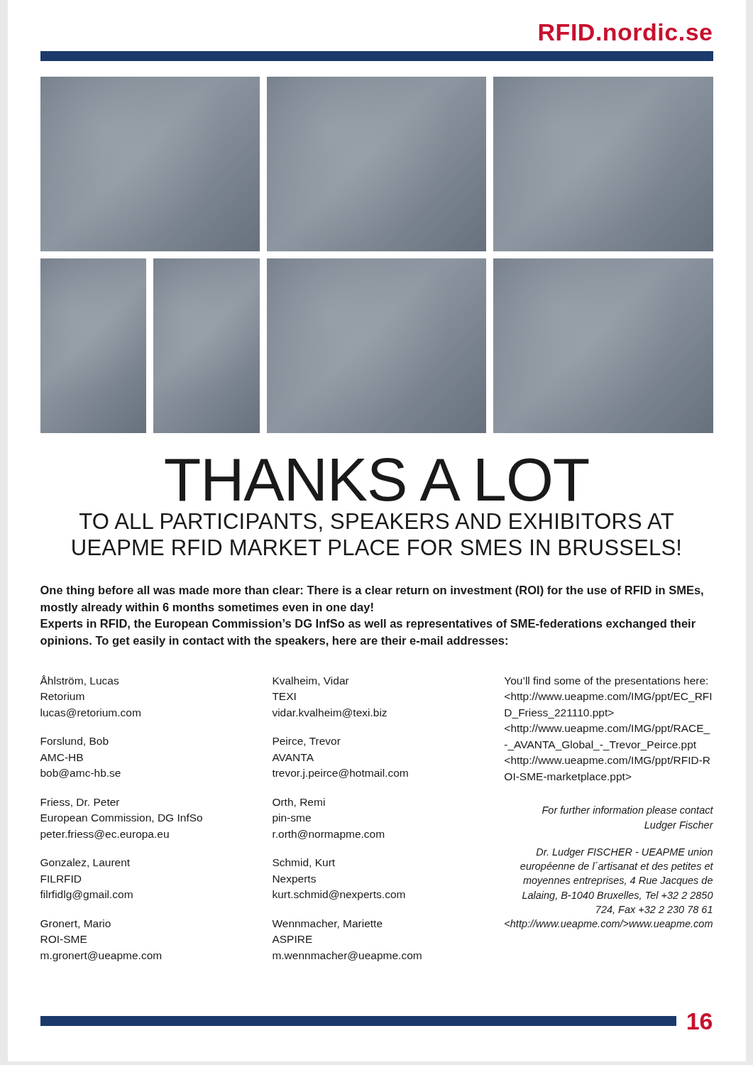RFID.nordic.se
Thanks a lot
to all participants, speakers and exhibitors at
UEAPME RFID Market Place for SMEs in Brussels!
One thing before all was made more than clear: There is a clear return on investment (ROI) for the use of RFID in SMEs, mostly already within 6 months sometimes even in one day!
Experts in RFID, the European Commission’s DG InfSo as well as representatives of SME-federations exchanged their opinions. To get easily in contact with the speakers, here are their e-mail addresses:
Åhlström, Lucas
Retorium
lucas@retorium.com
Forslund, Bob
AMC-HB
bob@amc-hb.se
Friess, Dr. Peter
European Commission, DG InfSo
peter.friess@ec.europa.eu
Gonzalez, Laurent
FILRFID
filrfidlg@gmail.com
Gronert, Mario
ROI-SME
m.gronert@ueapme.com
Kvalheim, Vidar
TEXI
vidar.kvalheim@texi.biz
Peirce, Trevor
AVANTA
trevor.j.peirce@hotmail.com
Orth, Remi
pin-sme
r.orth@normapme.com
Schmid, Kurt
Nexperts
kurt.schmid@nexperts.com
Wennmacher, Mariette
ASPIRE
m.wennmacher@ueapme.com
You’ll find some of the presentations here:
<http://www.ueapme.com/IMG/ppt/EC_RFID_Friess_221110.ppt>
<http://www.ueapme.com/IMG/ppt/RACE_-_AVANTA_Global_-_Trevor_Peirce.ppt
<http://www.ueapme.com/IMG/ppt/RFID-ROI-SME-marketplace.ppt>
For further information please contact
Ludger Fischer
Dr. Ludger FISCHER - UEAPME union européenne de l´artisanat et des petites et moyennes entreprises, 4 Rue Jacques de Lalaing, B-1040 Bruxelles, Tel +32 2 2850 724, Fax +32 2 230 78 61 <http://www.ueapme.com/>www.ueapme.com
16